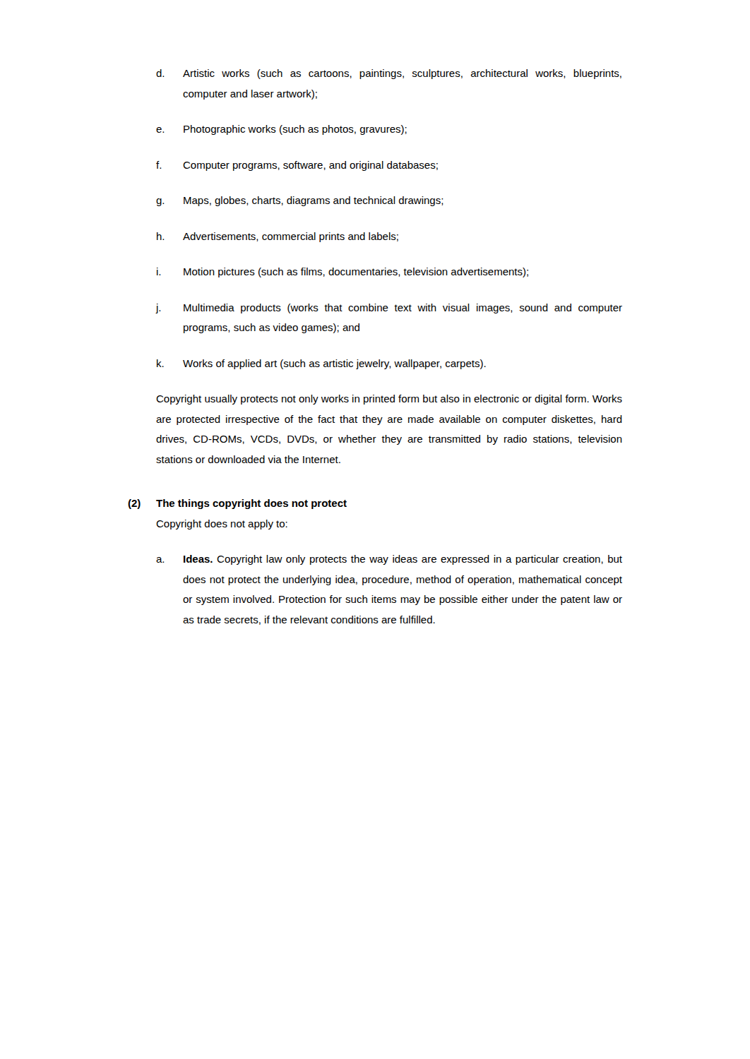d. Artistic works (such as cartoons, paintings, sculptures, architectural works, blueprints, computer and laser artwork);
e. Photographic works (such as photos, gravures);
f. Computer programs, software, and original databases;
g. Maps, globes, charts, diagrams and technical drawings;
h. Advertisements, commercial prints and labels;
i. Motion pictures (such as films, documentaries, television advertisements);
j. Multimedia products (works that combine text with visual images, sound and computer programs, such as video games); and
k. Works of applied art (such as artistic jewelry, wallpaper, carpets).
Copyright usually protects not only works in printed form but also in electronic or digital form. Works are protected irrespective of the fact that they are made available on computer diskettes, hard drives, CD‑ROMs, VCDs, DVDs, or whether they are transmitted by radio stations, television stations or downloaded via the Internet.
(2) The things copyright does not protect
Copyright does not apply to:
a. Ideas. Copyright law only protects the way ideas are expressed in a particular creation, but does not protect the underlying idea, procedure, method of operation, mathematical concept or system involved. Protection for such items may be possible either under the patent law or as trade secrets, if the relevant conditions are fulfilled.